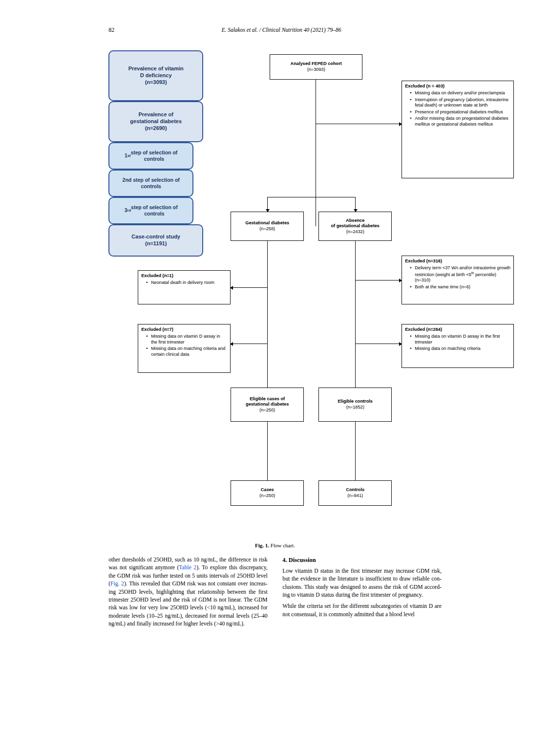82 E. Salakos et al. / Clinical Nutrition 40 (2021) 79–86
Analysed FEPED cohort
(n=3093)
Prevalence of vitamin
D deficiency
(n=3093)
Excluded (n = 403)
Missing data on delivery and/or preeclampsia
Interruption of pregnancy (abortion, intrauterine fetal death) or unknown state at birth
Presence of pregestational diabetes mellitus
And/or missing data on pregestational diabetes mellitus or gestational diabetes mellitus
Gestational diabetes
(n=258)
Absence
of gestational diabetes
(n=2432)
Prevalence of
gestational diabetes
(n=2690)
1st step of selection of
controls
Excluded (n=316)
Delivery term <37 WA and/or intrauterine growth restriction (weight at birth <5th percentile) (n=310)
Both at the same time (n=6)
Excluded (n=1)
Neonatal death in delivery room
2nd step of selection of
controls
Excluded (n=264)
Missing data on vitamin D assay in the first trimester
Missing data on matching criteria
Excluded (n=7)
Missing data on vitamin D assay in the first trimester
Missing data on matching criteria and certain clinical data
Eligible cases of
gestational diabetes
(n=250)
Eligible controls
(n=1852)
3rd step of selection of
controls
Cases
(n=250)
Controls
(n=941)
Case-control study
(n=1191)
Fig. 1. Flow chart.
other thresholds of 25OHD, such as 10 ng/mL, the difference in risk was not significant anymore (Table 2). To explore this discrepancy, the GDM risk was further tested on 5 units intervals of 25OHD level (Fig. 2). This revealed that GDM risk was not constant over increasing 25OHD levels, highlighting that relationship between the first trimester 25OHD level and the risk of GDM is not linear. The GDM risk was low for very low 25OHD levels (<10 ng/mL), increased for moderate levels (10–25 ng/mL), decreased for normal levels (25–40 ng/mL) and finally increased for higher levels (>40 ng/mL).
4. Discussion
Low vitamin D status in the first trimester may increase GDM risk, but the evidence in the literature is insufficient to draw reliable conclusions. This study was designed to assess the risk of GDM according to vitamin D status during the first trimester of pregnancy.
While the criteria set for the different subcategories of vitamin D are not consensual, it is commonly admitted that a blood level